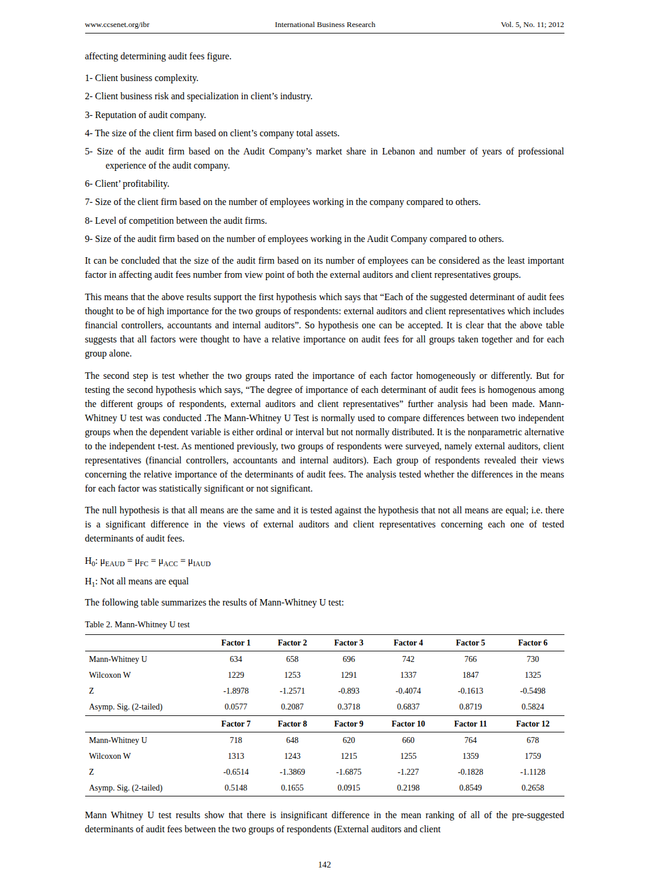www.ccsenet.org/ibr International Business Research Vol. 5, No. 11; 2012
affecting determining audit fees figure.
Client business complexity.
Client business risk and specialization in client’s industry.
Reputation of audit company.
The size of the client firm based on client’s company total assets.
Size of the audit firm based on the Audit Company’s market share in Lebanon and number of years of professional experience of the audit company.
Client’ profitability.
Size of the client firm based on the number of employees working in the company compared to others.
Level of competition between the audit firms.
Size of the audit firm based on the number of employees working in the Audit Company compared to others.
It can be concluded that the size of the audit firm based on its number of employees can be considered as the least important factor in affecting audit fees number from view point of both the external auditors and client representatives groups.
This means that the above results support the first hypothesis which says that “Each of the suggested determinant of audit fees thought to be of high importance for the two groups of respondents: external auditors and client representatives which includes financial controllers, accountants and internal auditors”. So hypothesis one can be accepted. It is clear that the above table suggests that all factors were thought to have a relative importance on audit fees for all groups taken together and for each group alone.
The second step is test whether the two groups rated the importance of each factor homogeneously or differently. But for testing the second hypothesis which says, “The degree of importance of each determinant of audit fees is homogenous among the different groups of respondents, external auditors and client representatives” further analysis had been made. Mann-Whitney U test was conducted .The Mann-Whitney U Test is normally used to compare differences between two independent groups when the dependent variable is either ordinal or interval but not normally distributed. It is the nonparametric alternative to the independent t-test. As mentioned previously, two groups of respondents were surveyed, namely external auditors, client representatives (financial controllers, accountants and internal auditors). Each group of respondents revealed their views concerning the relative importance of the determinants of audit fees. The analysis tested whether the differences in the means for each factor was statistically significant or not significant.
The null hypothesis is that all means are the same and it is tested against the hypothesis that not all means are equal; i.e. there is a significant difference in the views of external auditors and client representatives concerning each one of tested determinants of audit fees.
H0: μEAUD = μFC = μACC = μIAUD
H1: Not all means are equal
The following table summarizes the results of Mann-Whitney U test:
Table 2. Mann-Whitney U test
| | Factor 1 | Factor 2 | Factor 3 | Factor 4 | Factor 5 | Factor 6 |
| --- | --- | --- | --- | --- | --- | --- |
| Mann-Whitney U | 634 | 658 | 696 | 742 | 766 | 730 |
| Wilcoxon W | 1229 | 1253 | 1291 | 1337 | 1847 | 1325 |
| Z | -1.8978 | -1.2571 | -0.893 | -0.4074 | -0.1613 | -0.5498 |
| Asymp. Sig. (2-tailed) | 0.0577 | 0.2087 | 0.3718 | 0.6837 | 0.8719 | 0.5824 |
| | Factor 7 | Factor 8 | Factor 9 | Factor 10 | Factor 11 | Factor 12 |
| Mann-Whitney U | 718 | 648 | 620 | 660 | 764 | 678 |
| Wilcoxon W | 1313 | 1243 | 1215 | 1255 | 1359 | 1759 |
| Z | -0.6514 | -1.3869 | -1.6875 | -1.227 | -0.1828 | -1.1128 |
| Asymp. Sig. (2-tailed) | 0.5148 | 0.1655 | 0.0915 | 0.2198 | 0.8549 | 0.2658 |
Mann Whitney U test results show that there is insignificant difference in the mean ranking of all of the pre-suggested determinants of audit fees between the two groups of respondents (External auditors and client
142